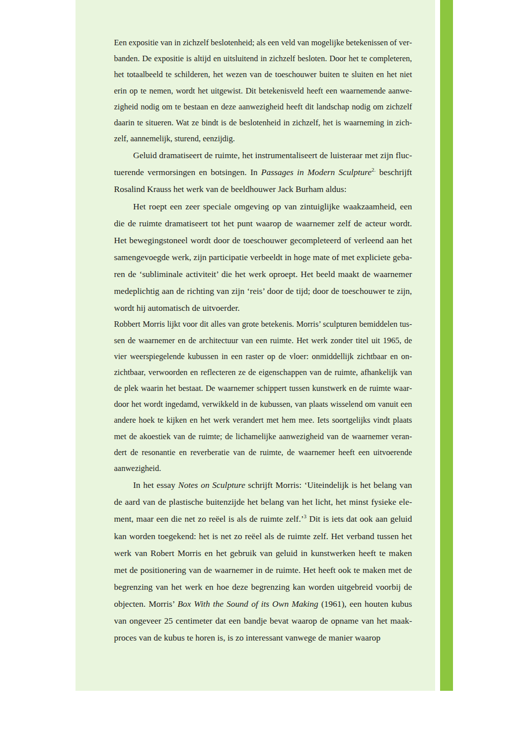Een expositie van in zichzelf beslotenheid; als een veld van mogelijke betekenissen of verbanden. De expositie is altijd en uitsluitend in zichzelf besloten. Door het te completeren, het totaalbeeld te schilderen, het wezen van de toeschouwer buiten te sluiten en het niet erin op te nemen, wordt het uitgewist. Dit betekenisveld heeft een waarnemende aanwezigheid nodig om te bestaan en deze aanwezigheid heeft dit landschap nodig om zichzelf daarin te situeren. Wat ze bindt is de beslotenheid in zichzelf, het is waarneming in zichzelf, aannemelijk, sturend, eenzijdig.
Geluid dramatiseert de ruimte, het instrumentaliseert de luisteraar met zijn fluctuerende vermorsingen en botsingen. In Passages in Modern Sculpture2. beschrijft Rosalind Krauss het werk van de beeldhouwer Jack Burham aldus:
Het roept een zeer speciale omgeving op van zintuiglijke waakzaamheid, een die de ruimte dramatiseert tot het punt waarop de waarnemer zelf de acteur wordt. Het bewegingstoneel wordt door de toeschouwer gecompleteerd of verleend aan het samengevoegde werk, zijn participatie verbeeldt in hoge mate of met expliciete gebaren de ‘subliminale activiteit’ die het werk oproept. Het beeld maakt de waarnemer medeplichtig aan de richting van zijn ‘reis’ door de tijd; door de toeschouwer te zijn, wordt hij automatisch de uitvoerder.
Robbert Morris lijkt voor dit alles van grote betekenis. Morris’ sculpturen bemiddelen tussen de waarnemer en de architectuur van een ruimte. Het werk zonder titel uit 1965, de vier weerspiegelende kubussen in een raster op de vloer: onmiddellijk zichtbaar en onzichtbaar, verwoorden en reflecteren ze de eigenschappen van de ruimte, afhankelijk van de plek waarin het bestaat. De waarnemer schippert tussen kunstwerk en de ruimte waardoor het wordt ingedamd, verwikkeld in de kubussen, van plaats wisselend om vanuit een andere hoek te kijken en het werk verandert met hem mee. Iets soortgelijks vindt plaats met de akoestiek van de ruimte; de lichamelijke aanwezigheid van de waarnemer verandert de resonantie en reverberatie van de ruimte, de waarnemer heeft een uitvoerende aanwezigheid.
In het essay Notes on Sculpture schrijft Morris: ‘Uiteindelijk is het belang van de aard van de plastische buitenzijde het belang van het licht, het minst fysieke element, maar een die net zo reëel is als de ruimte zelf.’3 Dit is iets dat ook aan geluid kan worden toegekend: het is net zo reëel als de ruimte zelf. Het verband tussen het werk van Robert Morris en het gebruik van geluid in kunstwerken heeft te maken met de positionering van de waarnemer in de ruimte. Het heeft ook te maken met de begrenzing van het werk en hoe deze begrenzing kan worden uitgebreid voorbij de objecten. Morris’ Box With the Sound of its Own Making (1961), een houten kubus van ongeveer 25 centimeter dat een bandje bevat waarop de opname van het maakproces van de kubus te horen is, is zo interessant vanwege de manier waarop